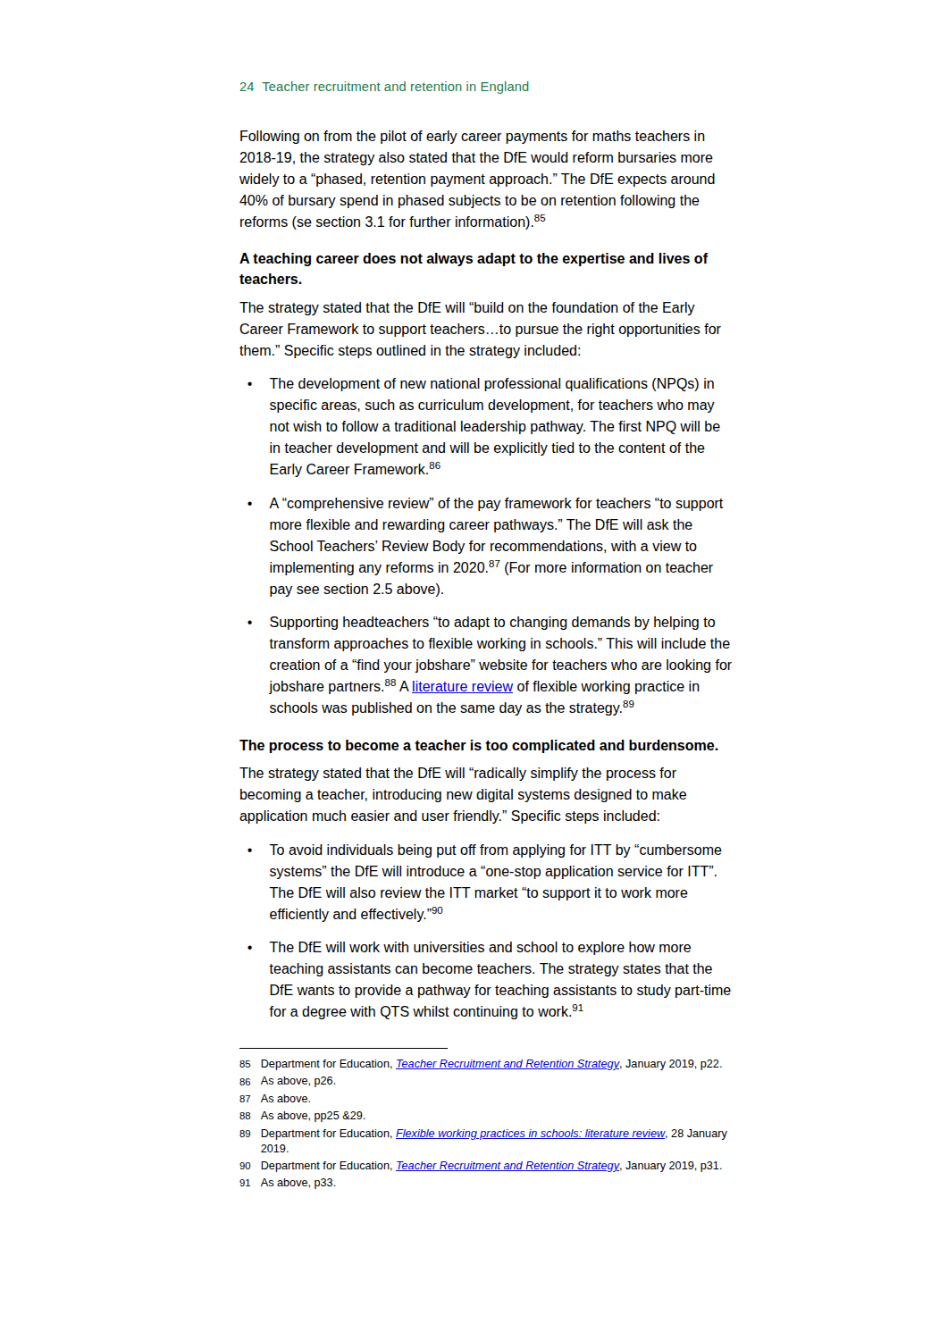24 Teacher recruitment and retention in England
Following on from the pilot of early career payments for maths teachers in 2018-19, the strategy also stated that the DfE would reform bursaries more widely to a “phased, retention payment approach.” The DfE expects around 40% of bursary spend in phased subjects to be on retention following the reforms (se section 3.1 for further information).85
A teaching career does not always adapt to the expertise and lives of teachers.
The strategy stated that the DfE will “build on the foundation of the Early Career Framework to support teachers…to pursue the right opportunities for them.” Specific steps outlined in the strategy included:
The development of new national professional qualifications (NPQs) in specific areas, such as curriculum development, for teachers who may not wish to follow a traditional leadership pathway. The first NPQ will be in teacher development and will be explicitly tied to the content of the Early Career Framework.86
A “comprehensive review” of the pay framework for teachers “to support more flexible and rewarding career pathways.” The DfE will ask the School Teachers’ Review Body for recommendations, with a view to implementing any reforms in 2020.87 (For more information on teacher pay see section 2.5 above).
Supporting headteachers “to adapt to changing demands by helping to transform approaches to flexible working in schools.” This will include the creation of a “find your jobshare” website for teachers who are looking for jobshare partners.88 A literature review of flexible working practice in schools was published on the same day as the strategy.89
The process to become a teacher is too complicated and burdensome.
The strategy stated that the DfE will “radically simplify the process for becoming a teacher, introducing new digital systems designed to make application much easier and user friendly.” Specific steps included:
To avoid individuals being put off from applying for ITT by “cumbersome systems” the DfE will introduce a “one-stop application service for ITT”. The DfE will also review the ITT market “to support it to work more efficiently and effectively.”90
The DfE will work with universities and school to explore how more teaching assistants can become teachers. The strategy states that the DfE wants to provide a pathway for teaching assistants to study part-time for a degree with QTS whilst continuing to work.91
85
Department for Education, Teacher Recruitment and Retention Strategy, January 2019, p22.
86
As above, p26.
87
As above.
88
As above, pp25 &29.
89
Department for Education, Flexible working practices in schools: literature review, 28 January 2019.
90
Department for Education, Teacher Recruitment and Retention Strategy, January 2019, p31.
91
As above, p33.